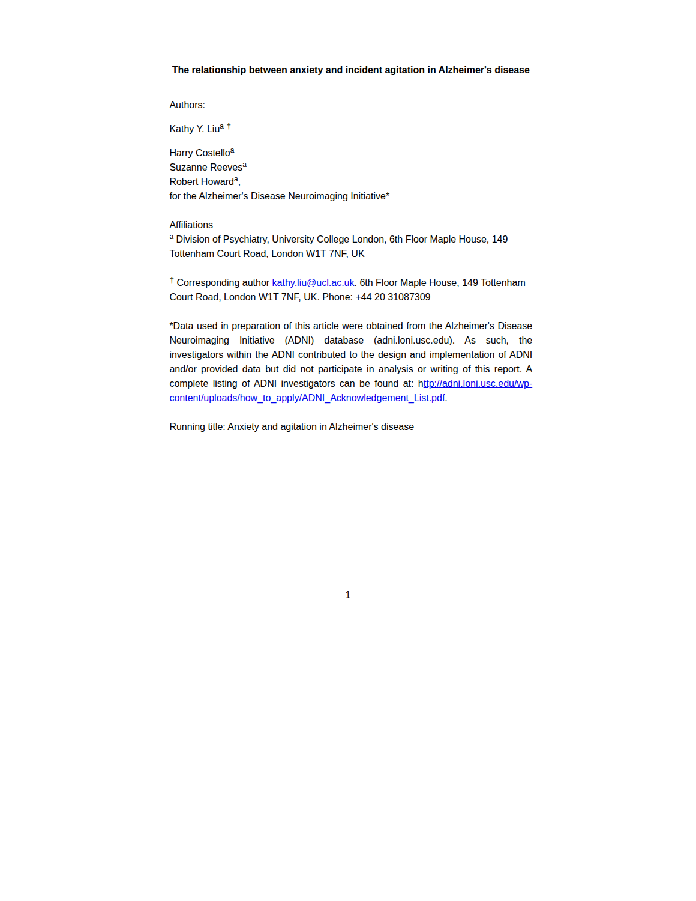The relationship between anxiety and incident agitation in Alzheimer's disease
Authors:
Kathy Y. Liua †
Harry Costelloa
Suzanne Reevesa
Robert Howarda,
for the Alzheimer's Disease Neuroimaging Initiative*
Affiliations
a Division of Psychiatry, University College London, 6th Floor Maple House, 149 Tottenham Court Road, London W1T 7NF, UK
† Corresponding author kathy.liu@ucl.ac.uk. 6th Floor Maple House, 149 Tottenham Court Road, London W1T 7NF, UK. Phone: +44 20 31087309
*Data used in preparation of this article were obtained from the Alzheimer's Disease Neuroimaging Initiative (ADNI) database (adni.loni.usc.edu). As such, the investigators within the ADNI contributed to the design and implementation of ADNI and/or provided data but did not participate in analysis or writing of this report. A complete listing of ADNI investigators can be found at: http://adni.loni.usc.edu/wp-content/uploads/how_to_apply/ADNI_Acknowledgement_List.pdf.
Running title: Anxiety and agitation in Alzheimer's disease
1